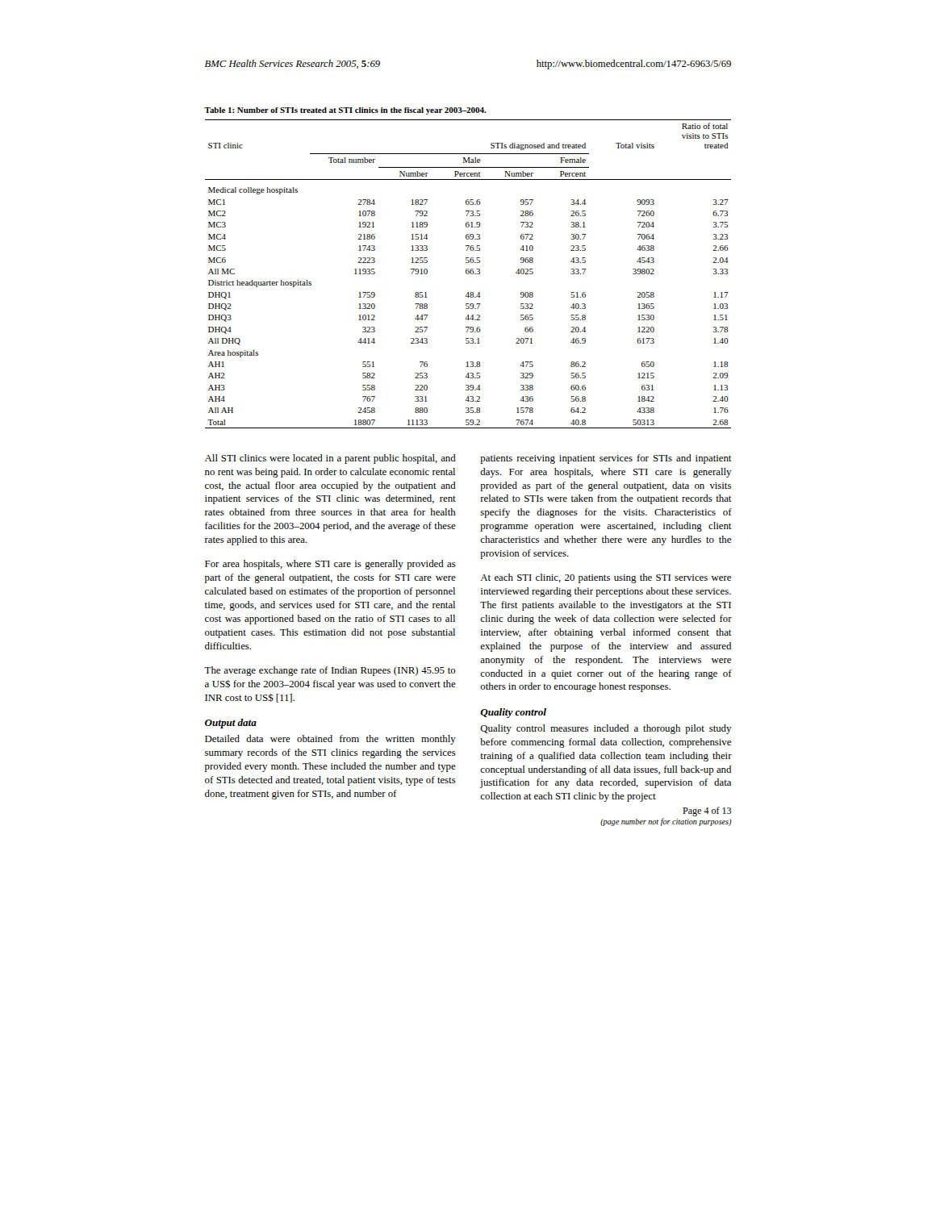BMC Health Services Research 2005, 5:69
http://www.biomedcentral.com/1472-6963/5/69
Table 1: Number of STIs treated at STI clinics in the fiscal year 2003–2004.
| STI clinic | STIs diagnosed and treated | Total visits | Ratio of total visits to STIs treated |
| --- | --- | --- | --- |
| | Total number | Male | Female | | |
| | | Number | Percent | Number | Percent | | |
| Medical college hospitals |
| MC1 | 2784 | 1827 | 65.6 | 957 | 34.4 | 9093 | 3.27 |
| MC2 | 1078 | 792 | 73.5 | 286 | 26.5 | 7260 | 6.73 |
| MC3 | 1921 | 1189 | 61.9 | 732 | 38.1 | 7204 | 3.75 |
| MC4 | 2186 | 1514 | 69.3 | 672 | 30.7 | 7064 | 3.23 |
| MC5 | 1743 | 1333 | 76.5 | 410 | 23.5 | 4638 | 2.66 |
| MC6 | 2223 | 1255 | 56.5 | 968 | 43.5 | 4543 | 2.04 |
| All MC | 11935 | 7910 | 66.3 | 4025 | 33.7 | 39802 | 3.33 |
| District headquarter hospitals |
| DHQ1 | 1759 | 851 | 48.4 | 908 | 51.6 | 2058 | 1.17 |
| DHQ2 | 1320 | 788 | 59.7 | 532 | 40.3 | 1365 | 1.03 |
| DHQ3 | 1012 | 447 | 44.2 | 565 | 55.8 | 1530 | 1.51 |
| DHQ4 | 323 | 257 | 79.6 | 66 | 20.4 | 1220 | 3.78 |
| All DHQ | 4414 | 2343 | 53.1 | 2071 | 46.9 | 6173 | 1.40 |
| Area hospitals |
| AH1 | 551 | 76 | 13.8 | 475 | 86.2 | 650 | 1.18 |
| AH2 | 582 | 253 | 43.5 | 329 | 56.5 | 1215 | 2.09 |
| AH3 | 558 | 220 | 39.4 | 338 | 60.6 | 631 | 1.13 |
| AH4 | 767 | 331 | 43.2 | 436 | 56.8 | 1842 | 2.40 |
| All AH | 2458 | 880 | 35.8 | 1578 | 64.2 | 4338 | 1.76 |
| Total | 18807 | 11133 | 59.2 | 7674 | 40.8 | 50313 | 2.68 |
All STI clinics were located in a parent public hospital, and no rent was being paid. In order to calculate economic rental cost, the actual floor area occupied by the outpatient and inpatient services of the STI clinic was determined, rent rates obtained from three sources in that area for health facilities for the 2003–2004 period, and the average of these rates applied to this area.
For area hospitals, where STI care is generally provided as part of the general outpatient, the costs for STI care were calculated based on estimates of the proportion of personnel time, goods, and services used for STI care, and the rental cost was apportioned based on the ratio of STI cases to all outpatient cases. This estimation did not pose substantial difficulties.
The average exchange rate of Indian Rupees (INR) 45.95 to a US$ for the 2003–2004 fiscal year was used to convert the INR cost to US$ [11].
Output data
Detailed data were obtained from the written monthly summary records of the STI clinics regarding the services provided every month. These included the number and type of STIs detected and treated, total patient visits, type of tests done, treatment given for STIs, and number of
patients receiving inpatient services for STIs and inpatient days. For area hospitals, where STI care is generally provided as part of the general outpatient, data on visits related to STIs were taken from the outpatient records that specify the diagnoses for the visits. Characteristics of programme operation were ascertained, including client characteristics and whether there were any hurdles to the provision of services.
At each STI clinic, 20 patients using the STI services were interviewed regarding their perceptions about these services. The first patients available to the investigators at the STI clinic during the week of data collection were selected for interview, after obtaining verbal informed consent that explained the purpose of the interview and assured anonymity of the respondent. The interviews were conducted in a quiet corner out of the hearing range of others in order to encourage honest responses.
Quality control
Quality control measures included a thorough pilot study before commencing formal data collection, comprehensive training of a qualified data collection team including their conceptual understanding of all data issues, full back-up and justification for any data recorded, supervision of data collection at each STI clinic by the project
Page 4 of 13
(page number not for citation purposes)